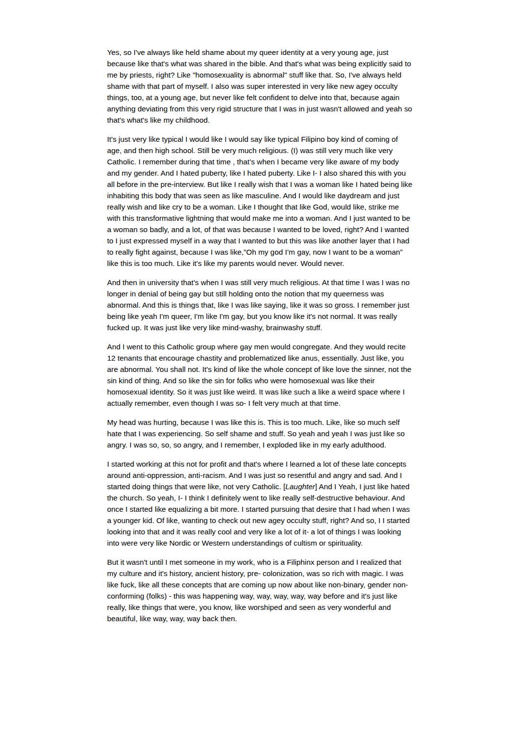Yes, so I've always like held shame about my queer identity at a very young age, just because like that's what was shared in the bible. And that's what was being explicitly said to me by priests, right? Like "homosexuality is abnormal" stuff like that. So, I've always held shame with that part of myself. I also was super interested in very like new agey occulty things, too, at a young age, but never like felt confident to delve into that, because again anything deviating from this very rigid structure that I was in just wasn't allowed and yeah so that's what's like my childhood.
It's just very like typical I would like I would say like typical Filipino boy kind of coming of age, and then high school. Still be very much religious. (I) was still very much like very Catholic. I remember during that time , that’s when I became very like aware of my body and my gender. And I hated puberty, like I hated puberty. Like I- I also shared this with you all before in the pre-interview. But like I really wish that I was a woman like I hated being like inhabiting this body that was seen as like masculine. And I would like daydream and just really wish and like cry to be a woman. Like I thought that like God, would like, strike me with this transformative lightning that would make me into a woman. And I just wanted to be a woman so badly, and a lot, of that was because I wanted to be loved, right? And I wanted to I just expressed myself in a way that I wanted to but this was like another layer that I had to really fight against, because I was like,”Oh my god I’m gay, now I want to be a woman” like this is too much. Like it's like my parents would never. Would never.
And then in university that's when I was still very much religious. At that time I was I was no longer in denial of being gay but still holding onto the notion that my queerness was abnormal. And this is things that, like I was like saying, like it was so gross. I remember just being like yeah I'm queer, I'm like I'm gay, but you know like it's not normal. It was really fucked up. It was just like very like mind-washy, brainwashy stuff.
And I went to this Catholic group where gay men would congregate. And they would recite 12 tenants that encourage chastity and problematized like anus, essentially. Just like, you are abnormal. You shall not. It's kind of like the whole concept of like love the sinner, not the sin kind of thing. And so like the sin for folks who were homosexual was like their homosexual identity. So it was just like weird. It was like such a like a weird space where I actually remember, even though I was so- I felt very much at that time.
My head was hurting, because I was like this is. This is too much. Like, like so much self hate that I was experiencing. So self shame and stuff. So yeah and yeah I was just like so angry. I was so, so, so angry, and I remember, I exploded like in my early adulthood.
I started working at this not for profit and that's where I learned a lot of these late concepts around anti-oppression, anti-racism. And I was just so resentful and angry and sad. And I started doing things that were like, not very Catholic. [Laughter] And I Yeah, I just like hated the church. So yeah, I- I think I definitely went to like really self-destructive behaviour. And once I started like equalizing a bit more. I started pursuing that desire that I had when I was a younger kid. Of like, wanting to check out new agey occulty stuff, right? And so, I I started looking into that and it was really cool and very like a lot of it- a lot of things I was looking into were very like Nordic or Western understandings of cultism or spirituality.
But it wasn't until I met someone in my work, who is a Filiphinx person and I realized that my culture and it's history, ancient history, pre- colonization, was so rich with magic. I was like fuck, like all these concepts that are coming up now about like non-binary, gender non-conforming (folks) - this was happening way, way, way, way, way before and it's just like really, like things that were, you know, like worshiped and seen as very wonderful and beautiful, like way, way, way back then.